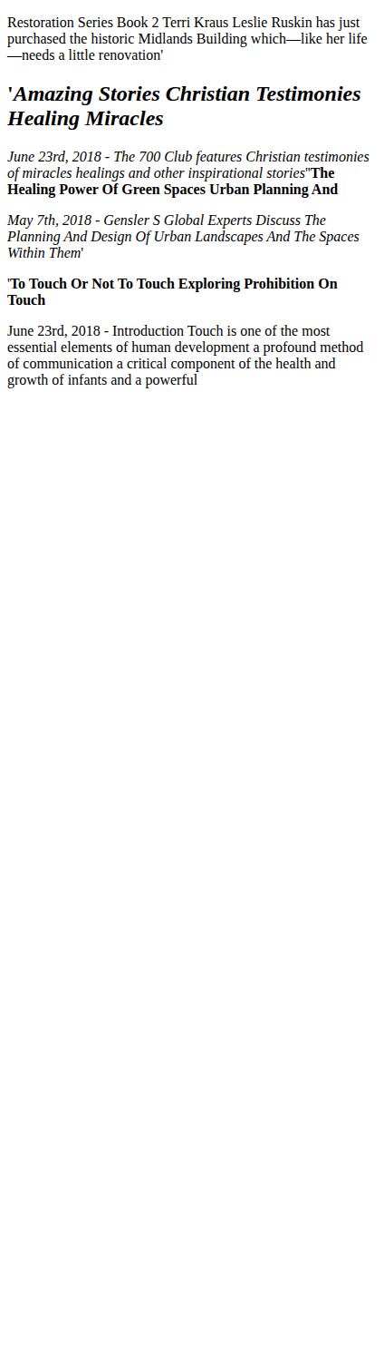Restoration Series Book 2 Terri Kraus Leslie Ruskin has just purchased the historic Midlands Building which—like her life—needs a little renovation'
'Amazing Stories Christian Testimonies Healing Miracles
June 23rd, 2018 - The 700 Club features Christian testimonies of miracles healings and other inspirational stories''The Healing Power Of Green Spaces Urban Planning And
May 7th, 2018 - Gensler S Global Experts Discuss The Planning And Design Of Urban Landscapes And The Spaces Within Them'
'To Touch Or Not To Touch Exploring Prohibition On Touch
June 23rd, 2018 - Introduction Touch is one of the most essential elements of human development a profound method of communication a critical component of the health and growth of infants and a powerful